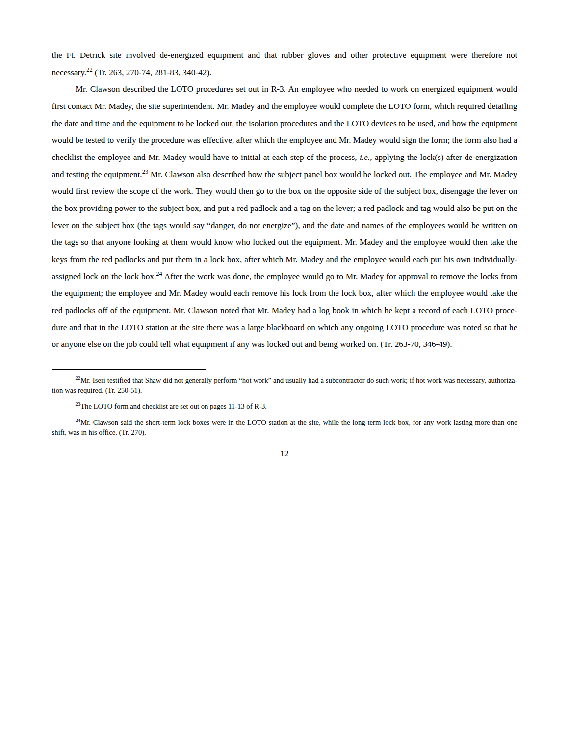the Ft. Detrick site involved de-energized equipment and that rubber gloves and other protective equipment were therefore not necessary.22 (Tr. 263, 270-74, 281-83, 340-42).
Mr. Clawson described the LOTO procedures set out in R-3. An employee who needed to work on energized equipment would first contact Mr. Madey, the site superintendent. Mr. Madey and the employee would complete the LOTO form, which required detailing the date and time and the equipment to be locked out, the isolation procedures and the LOTO devices to be used, and how the equipment would be tested to verify the procedure was effective, after which the employee and Mr. Madey would sign the form; the form also had a checklist the employee and Mr. Madey would have to initial at each step of the process, i.e., applying the lock(s) after de-energization and testing the equipment.23 Mr. Clawson also described how the subject panel box would be locked out. The employee and Mr. Madey would first review the scope of the work. They would then go to the box on the opposite side of the subject box, disengage the lever on the box providing power to the subject box, and put a red padlock and a tag on the lever; a red padlock and tag would also be put on the lever on the subject box (the tags would say “danger, do not energize”), and the date and names of the employees would be written on the tags so that anyone looking at them would know who locked out the equipment. Mr. Madey and the employee would then take the keys from the red padlocks and put them in a lock box, after which Mr. Madey and the employee would each put his own individually-assigned lock on the lock box.24 After the work was done, the employee would go to Mr. Madey for approval to remove the locks from the equipment; the employee and Mr. Madey would each remove his lock from the lock box, after which the employee would take the red padlocks off of the equipment. Mr. Clawson noted that Mr. Madey had a log book in which he kept a record of each LOTO procedure and that in the LOTO station at the site there was a large blackboard on which any ongoing LOTO procedure was noted so that he or anyone else on the job could tell what equipment if any was locked out and being worked on. (Tr. 263-70, 346-49).
22Mr. Iseri testified that Shaw did not generally perform “hot work” and usually had a subcontractor do such work; if hot work was necessary, authorization was required. (Tr. 250-51).
23The LOTO form and checklist are set out on pages 11-13 of R-3.
24Mr. Clawson said the short-term lock boxes were in the LOTO station at the site, while the long-term lock box, for any work lasting more than one shift, was in his office. (Tr. 270).
12